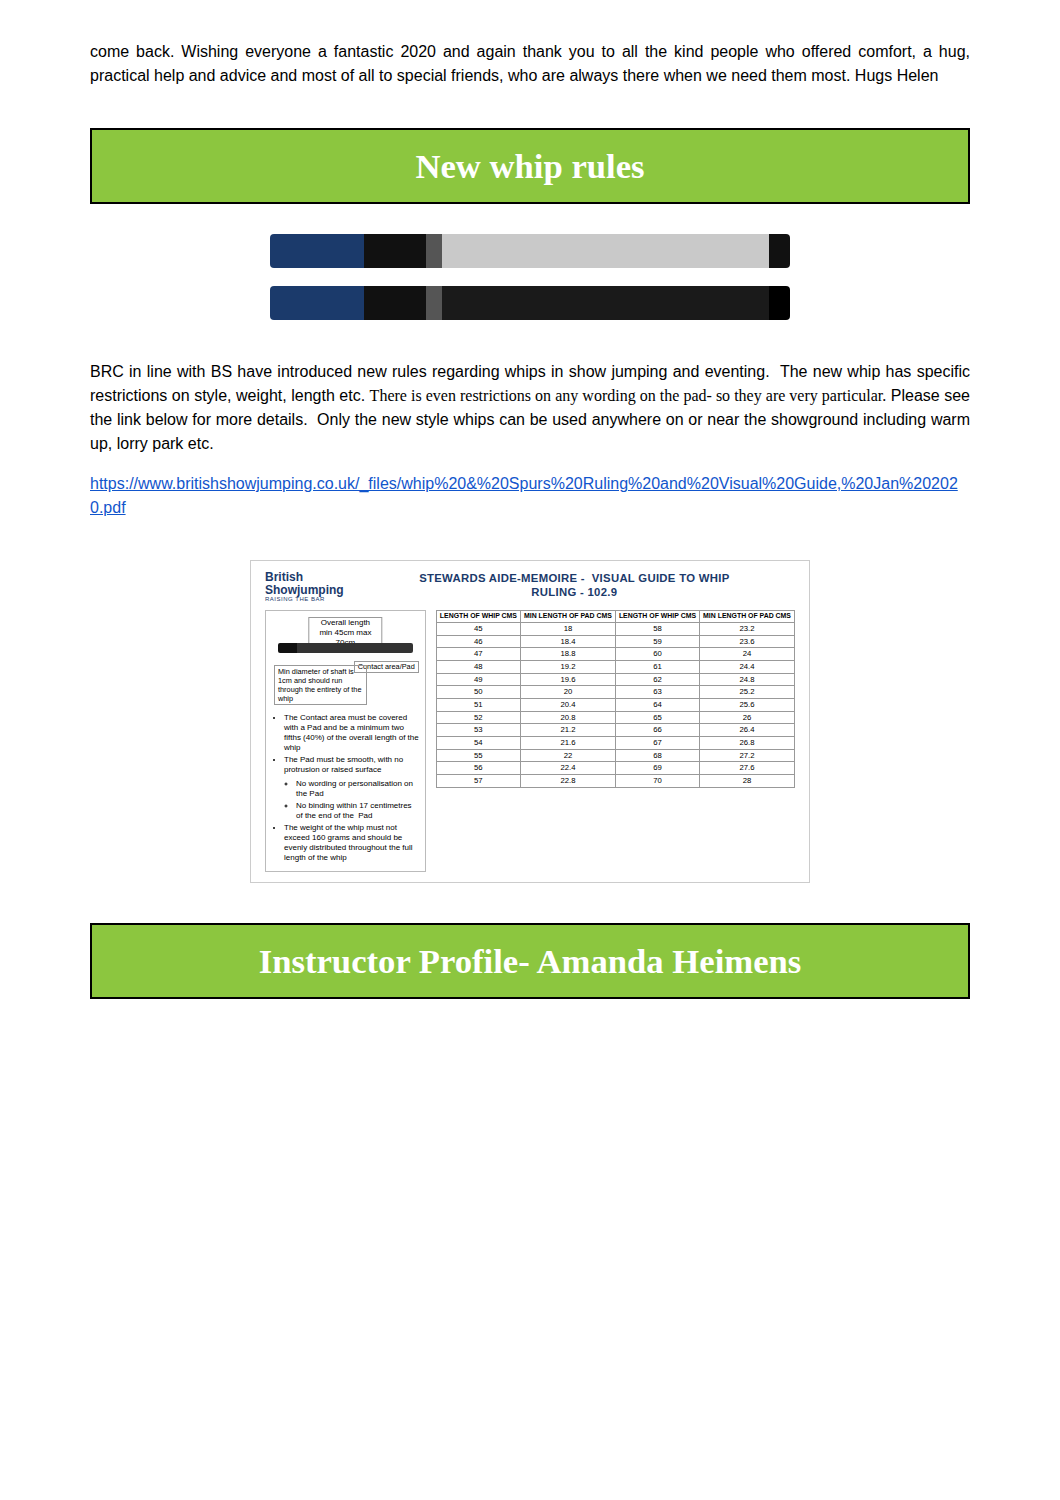come back. Wishing everyone a fantastic 2020 and again thank you to all the kind people who offered comfort, a hug, practical help and advice and most of all to special friends, who are always there when we need them most. Hugs Helen
New whip rules
BRC in line with BS have introduced new rules regarding whips in show jumping and eventing. The new whip has specific restrictions on style, weight, length etc. There is even restrictions on any wording on the pad- so they are very particular. Please see the link below for more details. Only the new style whips can be used anywhere on or near the showground including warm up, lorry park etc.
https://www.britishshowjumping.co.uk/_files/whip%20&%20Spurs%20Ruling%20and%20Visual%20Guide,%20Jan%202020.pdf
British
ShowjumpingRAISING THE BAR
STEWARDS AIDE-MEMOIRE - VISUAL GUIDE TO WHIP
RULING - 102.9
Overall length min 45cm max 70cm
Contact area/Pad Min diameter of shaft is 1cm and should run through the entirety of the whip
The Contact area must be covered with a Pad and be a minimum two fifths (40%) of the overall length of the whip
The Pad must be smooth, with no protrusion or raised surface
No wording or personalisation on the Pad
No binding within 17 centimetres of the end of the Pad
The weight of the whip must not exceed 160 grams and should be evenly distributed throughout the full length of the whip
| LENGTH OF WHIP CMS | MIN LENGTH OF PAD CMS | LENGTH OF WHIP CMS | MIN LENGTH OF PAD CMS |
| --- | --- | --- | --- |
| 45 | 18 | 58 | 23.2 |
| 46 | 18.4 | 59 | 23.6 |
| 47 | 18.8 | 60 | 24 |
| 48 | 19.2 | 61 | 24.4 |
| 49 | 19.6 | 62 | 24.8 |
| 50 | 20 | 63 | 25.2 |
| 51 | 20.4 | 64 | 25.6 |
| 52 | 20.8 | 65 | 26 |
| 53 | 21.2 | 66 | 26.4 |
| 54 | 21.6 | 67 | 26.8 |
| 55 | 22 | 68 | 27.2 |
| 56 | 22.4 | 69 | 27.6 |
| 57 | 22.8 | 70 | 28 |
Instructor Profile- Amanda Heimens